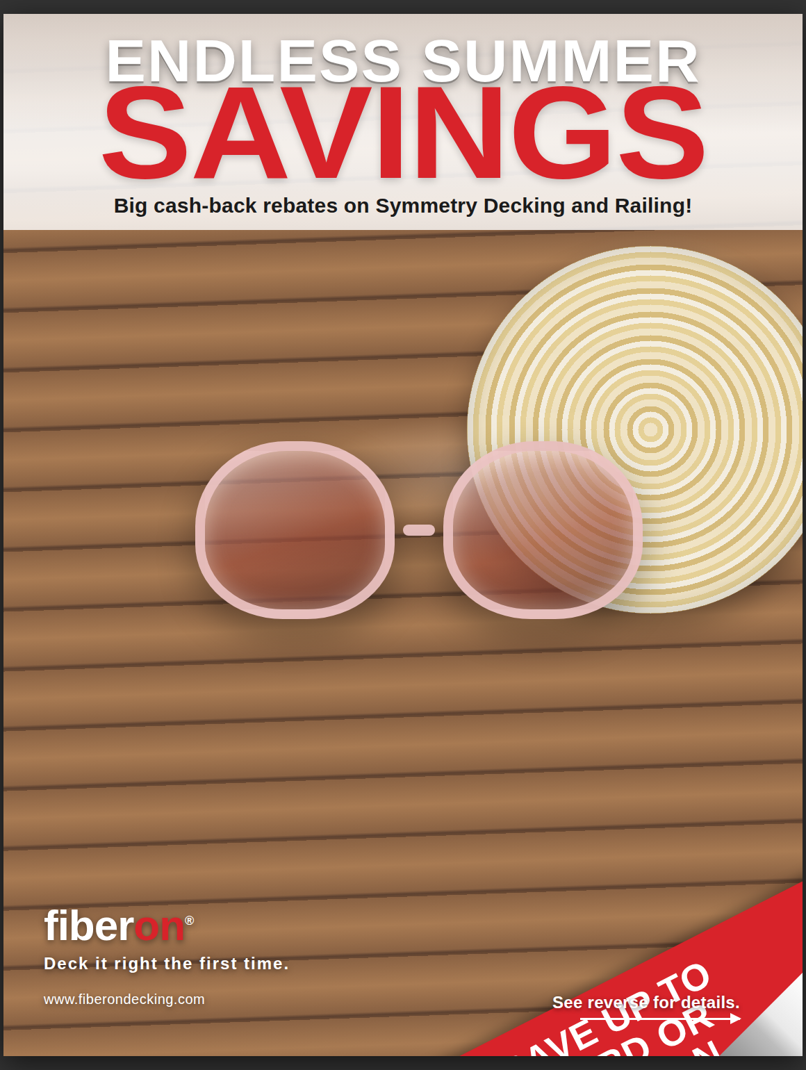Endless Summer
Savings
Big cash-back rebates on Symmetry Decking and Railing!
Hurry! Save up to
$7 per board or
$12 per section
fiberon®
Deck it right the first time.
www.fiberondecking.com
See reverse for details.